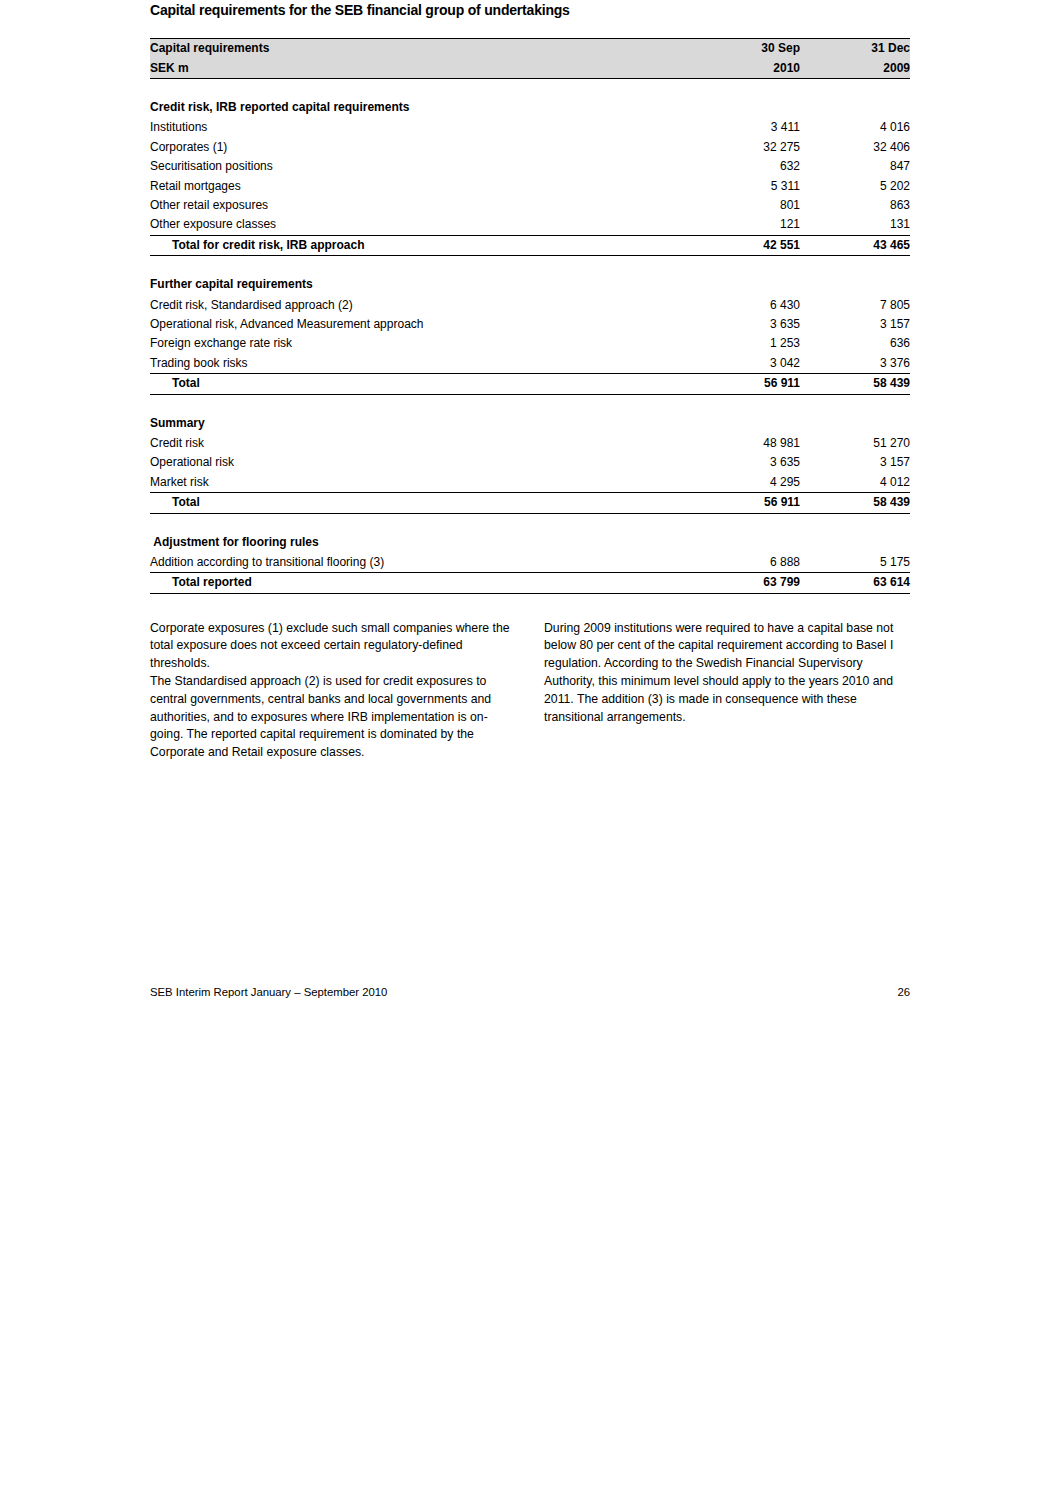Capital requirements for the SEB financial group of undertakings
| Capital requirements | 30 Sep | 31 Dec |
| --- | --- | --- |
| SEK m | 2010 | 2009 |
| Credit risk, IRB reported capital requirements |
| Institutions | 3 411 | 4 016 |
| Corporates (1) | 32 275 | 32 406 |
| Securitisation positions | 632 | 847 |
| Retail mortgages | 5 311 | 5 202 |
| Other retail exposures | 801 | 863 |
| Other exposure classes | 121 | 131 |
| Total for credit risk, IRB approach | 42 551 | 43 465 |
| Further capital requirements |
| Credit risk, Standardised approach (2) | 6 430 | 7 805 |
| Operational risk, Advanced Measurement approach | 3 635 | 3 157 |
| Foreign exchange rate risk | 1 253 | 636 |
| Trading book risks | 3 042 | 3 376 |
| Total | 56 911 | 58 439 |
| Summary |
| Credit risk | 48 981 | 51 270 |
| Operational risk | 3 635 | 3 157 |
| Market risk | 4 295 | 4 012 |
| Total | 56 911 | 58 439 |
| Adjustment for flooring rules |
| Addition according to transitional flooring (3) | 6 888 | 5 175 |
| Total reported | 63 799 | 63 614 |
Corporate exposures (1) exclude such small companies where the total exposure does not exceed certain regulatory-defined thresholds.
The Standardised approach (2) is used for credit exposures to central governments, central banks and local governments and authorities, and to exposures where IRB implementation is on-going. The reported capital requirement is dominated by the Corporate and Retail exposure classes.
During 2009 institutions were required to have a capital base not below 80 per cent of the capital requirement according to Basel I regulation. According to the Swedish Financial Supervisory Authority, this minimum level should apply to the years 2010 and 2011. The addition (3) is made in consequence with these transitional arrangements.
SEB Interim Report January – September 2010 26